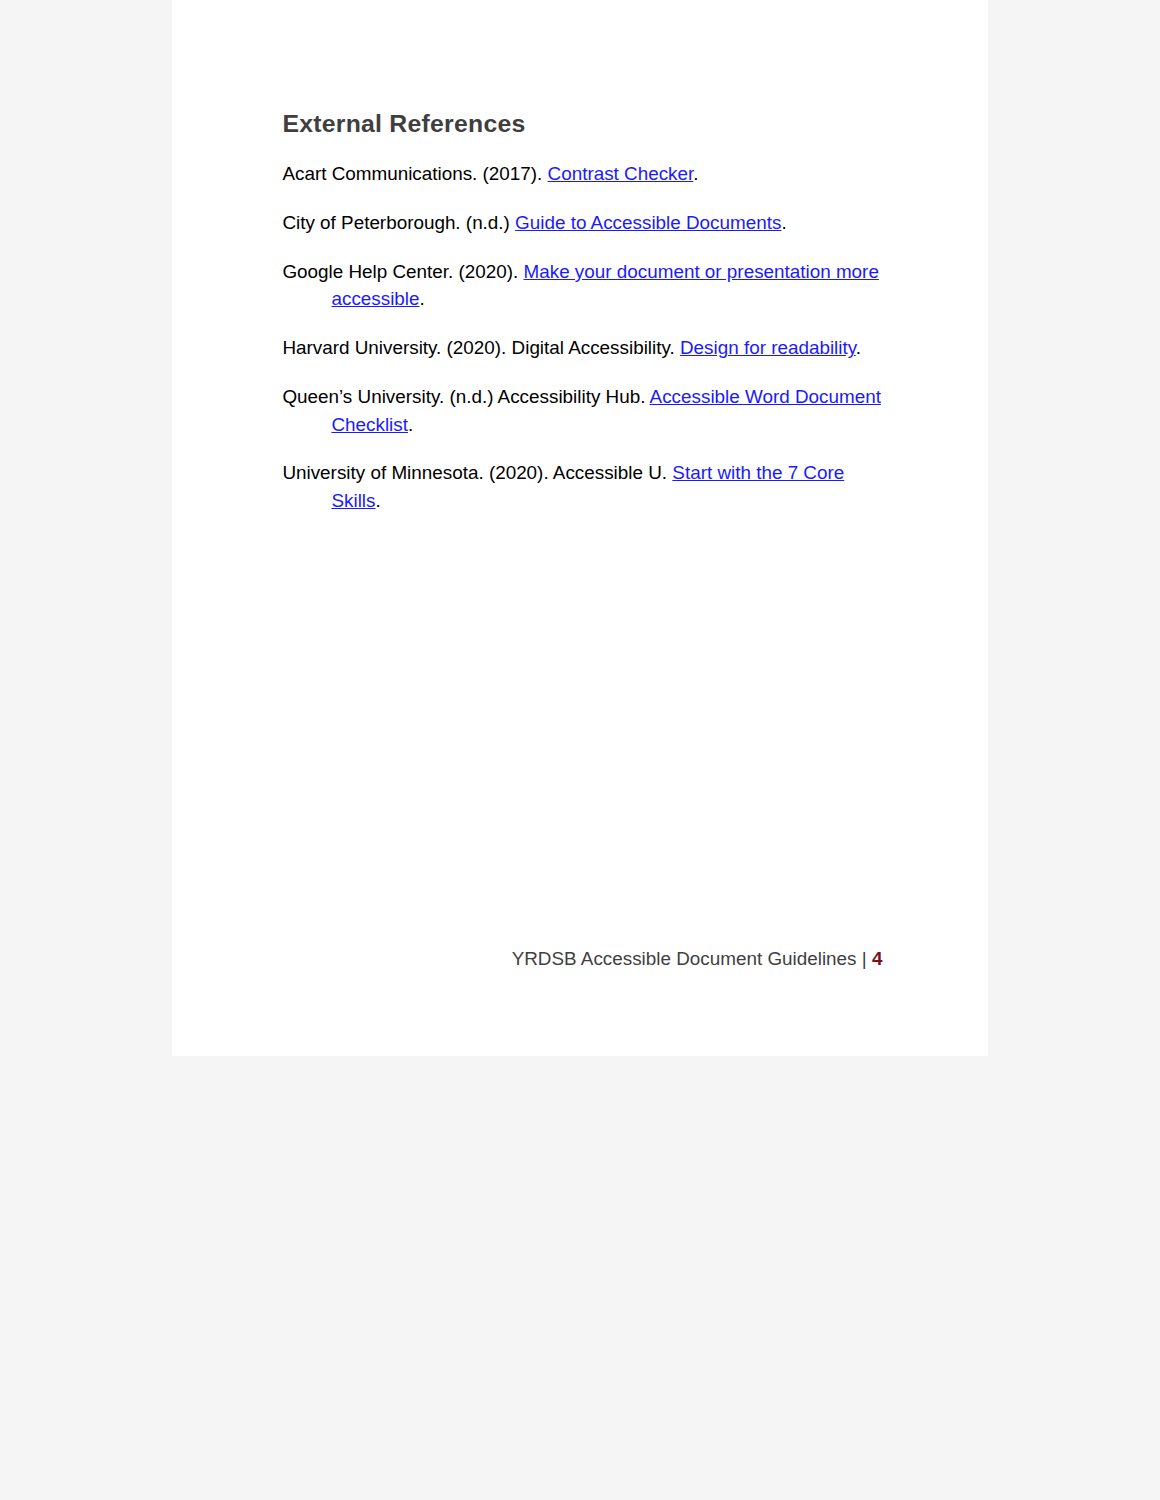External References
Acart Communications. (2017). Contrast Checker.
City of Peterborough. (n.d.) Guide to Accessible Documents.
Google Help Center. (2020). Make your document or presentation more accessible.
Harvard University. (2020). Digital Accessibility. Design for readability.
Queen’s University. (n.d.) Accessibility Hub. Accessible Word Document Checklist.
University of Minnesota. (2020). Accessible U. Start with the 7 Core Skills.
YRDSB Accessible Document Guidelines | 4